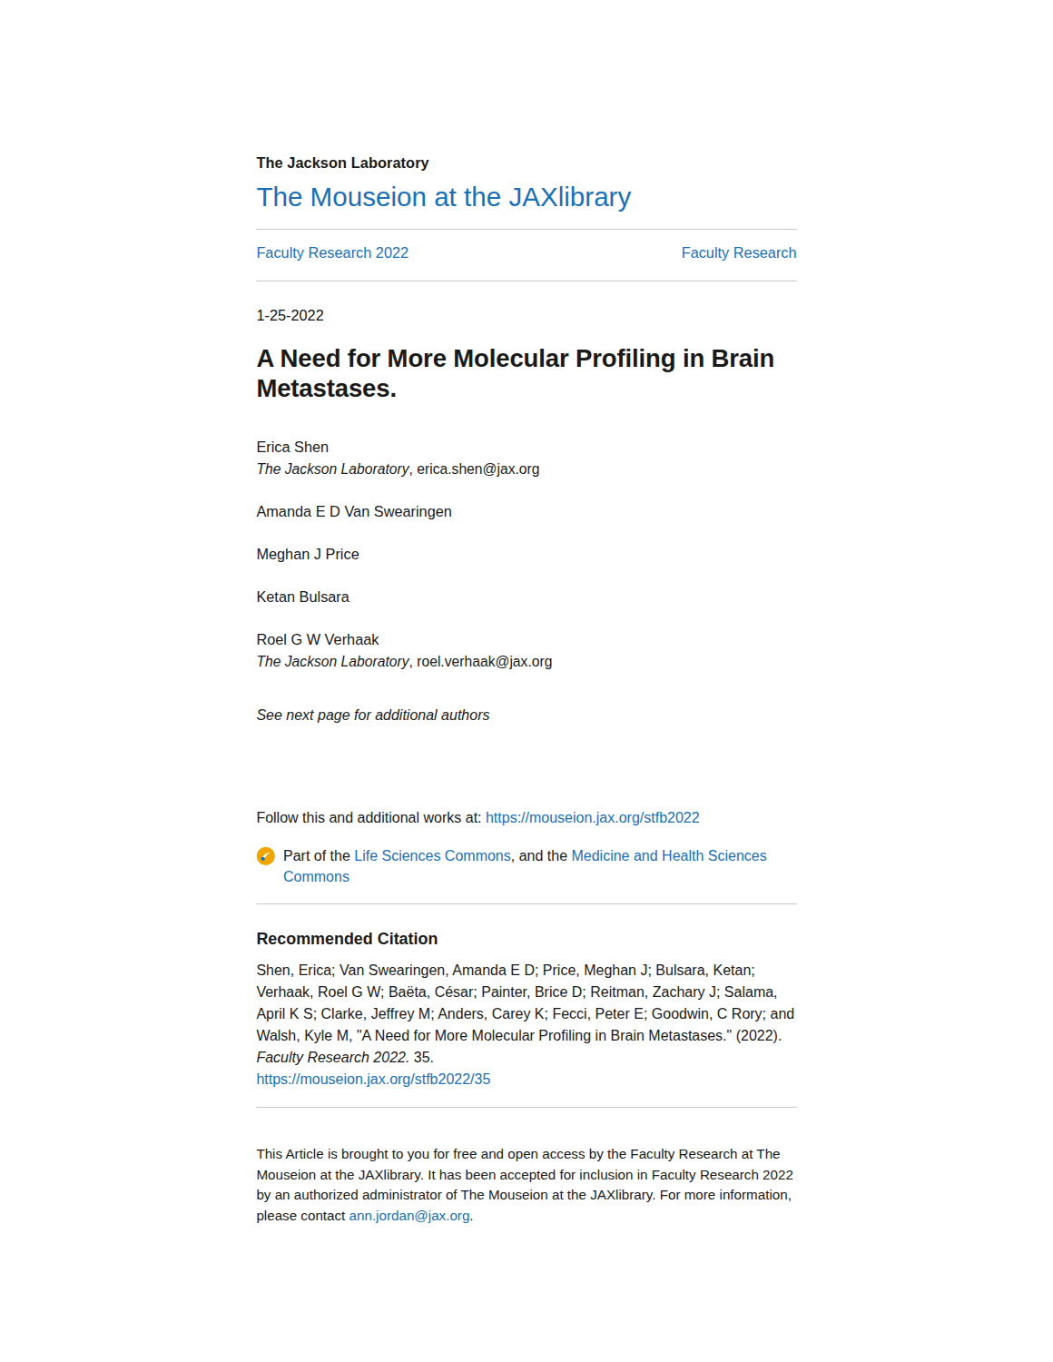The Jackson Laboratory
The Mouseion at the JAXlibrary
Faculty Research 2022
Faculty Research
1-25-2022
A Need for More Molecular Profiling in Brain Metastases.
Erica Shen
The Jackson Laboratory, erica.shen@jax.org
Amanda E D Van Swearingen
Meghan J Price
Ketan Bulsara
Roel G W Verhaak
The Jackson Laboratory, roel.verhaak@jax.org
See next page for additional authors
Follow this and additional works at: https://mouseion.jax.org/stfb2022
Part of the Life Sciences Commons, and the Medicine and Health Sciences Commons
Recommended Citation
Shen, Erica; Van Swearingen, Amanda E D; Price, Meghan J; Bulsara, Ketan; Verhaak, Roel G W; Baëta, César; Painter, Brice D; Reitman, Zachary J; Salama, April K S; Clarke, Jeffrey M; Anders, Carey K; Fecci, Peter E; Goodwin, C Rory; and Walsh, Kyle M, "A Need for More Molecular Profiling in Brain Metastases." (2022). Faculty Research 2022. 35.
https://mouseion.jax.org/stfb2022/35
This Article is brought to you for free and open access by the Faculty Research at The Mouseion at the JAXlibrary. It has been accepted for inclusion in Faculty Research 2022 by an authorized administrator of The Mouseion at the JAXlibrary. For more information, please contact ann.jordan@jax.org.